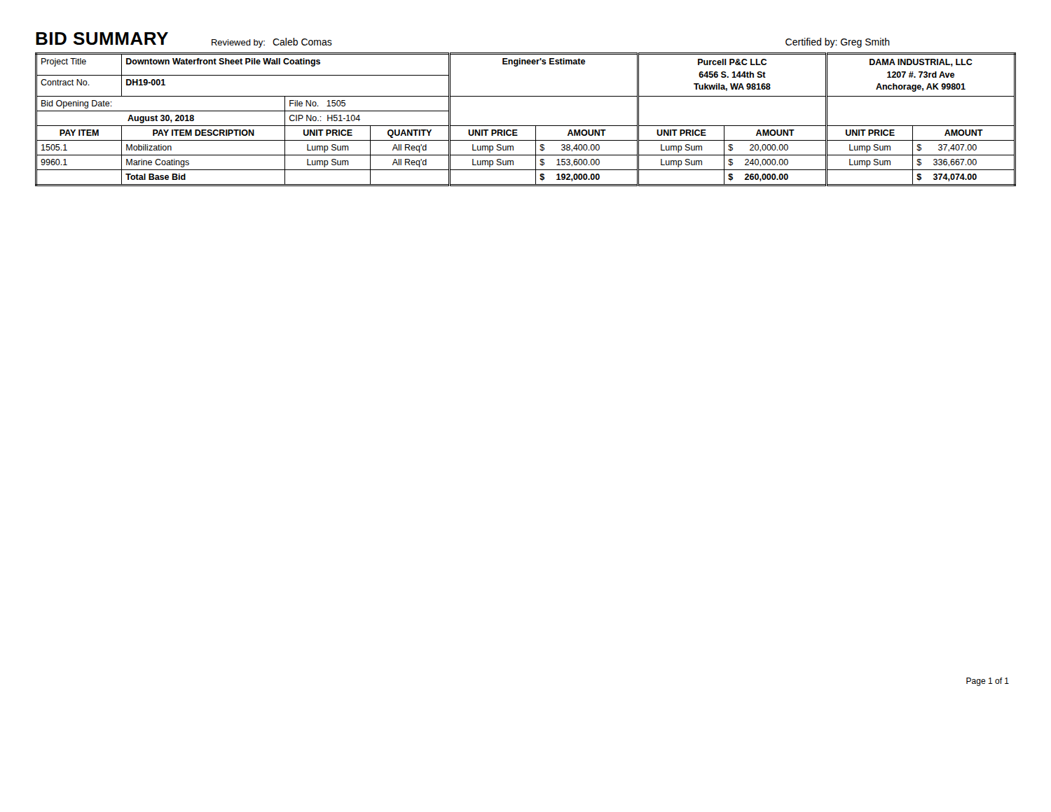BID SUMMARY
Reviewed by:
Caleb Comas
Certified by: Greg Smith
| Project Title | Downtown Waterfront Sheet Pile Wall Coatings | Engineer's Estimate | Purcell P&C LLC 6456 S. 144th St Tukwila, WA 98168 | DAMA INDUSTRIAL, LLC 1207 #. 73rd Ave Anchorage, AK 99801 |
| Contract No. | DH19-001 |
| Bid Opening Date: | File No. 1505 | | | |
| August 30, 2018 | CIP No.: H51-104 |
| PAY ITEM | PAY ITEM DESCRIPTION | UNIT PRICE | QUANTITY | UNIT PRICE | AMOUNT | UNIT PRICE | AMOUNT | UNIT PRICE | AMOUNT |
| 1505.1 | Mobilization | Lump Sum | All Req'd | Lump Sum | $ 38,400.00 | Lump Sum | $ 20,000.00 | Lump Sum | $ 37,407.00 |
| 9960.1 | Marine Coatings | Lump Sum | All Req'd | Lump Sum | $ 153,600.00 | Lump Sum | $ 240,000.00 | Lump Sum | $ 336,667.00 |
| | Total Base Bid | | | | $ 192,000.00 | | $ 260,000.00 | | $ 374,074.00 |
Page 1 of 1